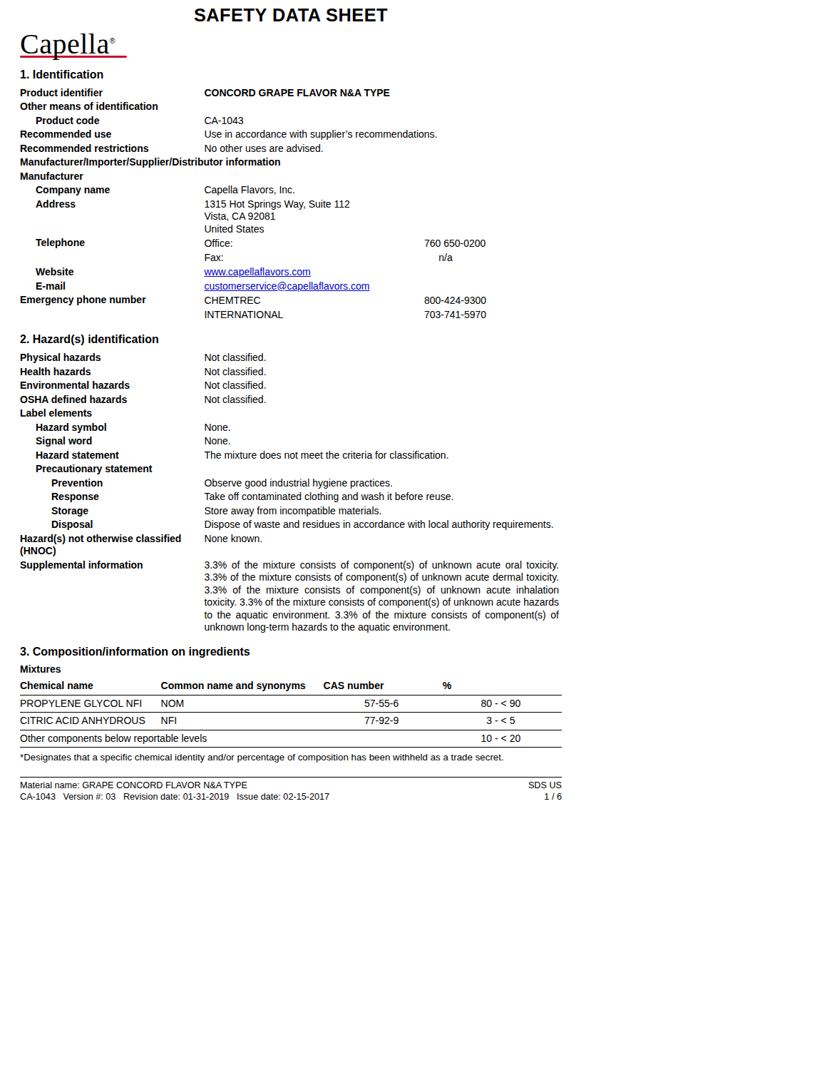SAFETY DATA SHEET
Capella®
1. Identification
| Product identifier | CONCORD GRAPE FLAVOR N&A TYPE |
| Other means of identification | |
| Product code | CA-1043 |
| Recommended use | Use in accordance with supplier’s recommendations. |
| Recommended restrictions | No other uses are advised. |
| Manufacturer/Importer/Supplier/Distributor information |
| Manufacturer |
| Company name | Capella Flavors, Inc. |
| Address | 1315 Hot Springs Way, Suite 112 Vista, CA 92081 United States |
| Telephone | / Office: / 760 650-0200 / / Fax: / n/a / |
| Website | www.capellaflavors.com |
| E-mail | customerservice@capellaflavors.com |
| Emergency phone number | / CHEMTREC / 800-424-9300 / / INTERNATIONAL / 703-741-5970 / |
2. Hazard(s) identification
| Physical hazards | Not classified. |
| Health hazards | Not classified. |
| Environmental hazards | Not classified. |
| OSHA defined hazards | Not classified. |
| Label elements |
| Hazard symbol | None. |
| Signal word | None. |
| Hazard statement | The mixture does not meet the criteria for classification. |
| Precautionary statement | |
| Prevention | Observe good industrial hygiene practices. |
| Response | Take off contaminated clothing and wash it before reuse. |
| Storage | Store away from incompatible materials. |
| Disposal | Dispose of waste and residues in accordance with local authority requirements. |
| Hazard(s) not otherwise classified (HNOC) | None known. |
| Supplemental information | 3.3% of the mixture consists of component(s) of unknown acute oral toxicity. 3.3% of the mixture consists of component(s) of unknown acute dermal toxicity. 3.3% of the mixture consists of component(s) of unknown acute inhalation toxicity. 3.3% of the mixture consists of component(s) of unknown acute hazards to the aquatic environment. 3.3% of the mixture consists of component(s) of unknown long-term hazards to the aquatic environment. |
3. Composition/information on ingredients
Mixtures
| Chemical name | Common name and synonyms | CAS number | % |
| --- | --- | --- | --- |
| PROPYLENE GLYCOL NFI | NOM | 57-55-6 | 80 - < 90 |
| CITRIC ACID ANHYDROUS | NFI | 77-92-9 | 3 - < 5 |
| Other components below reportable levels | 10 - < 20 |
*Designates that a specific chemical identity and/or percentage of composition has been withheld as a trade secret.
| Material name: GRAPE CONCORD FLAVOR N&A TYPE | SDS US |
| CA-1043 Version #: 03 Revision date: 01-31-2019 Issue date: 02-15-2017 | 1 / 6 |